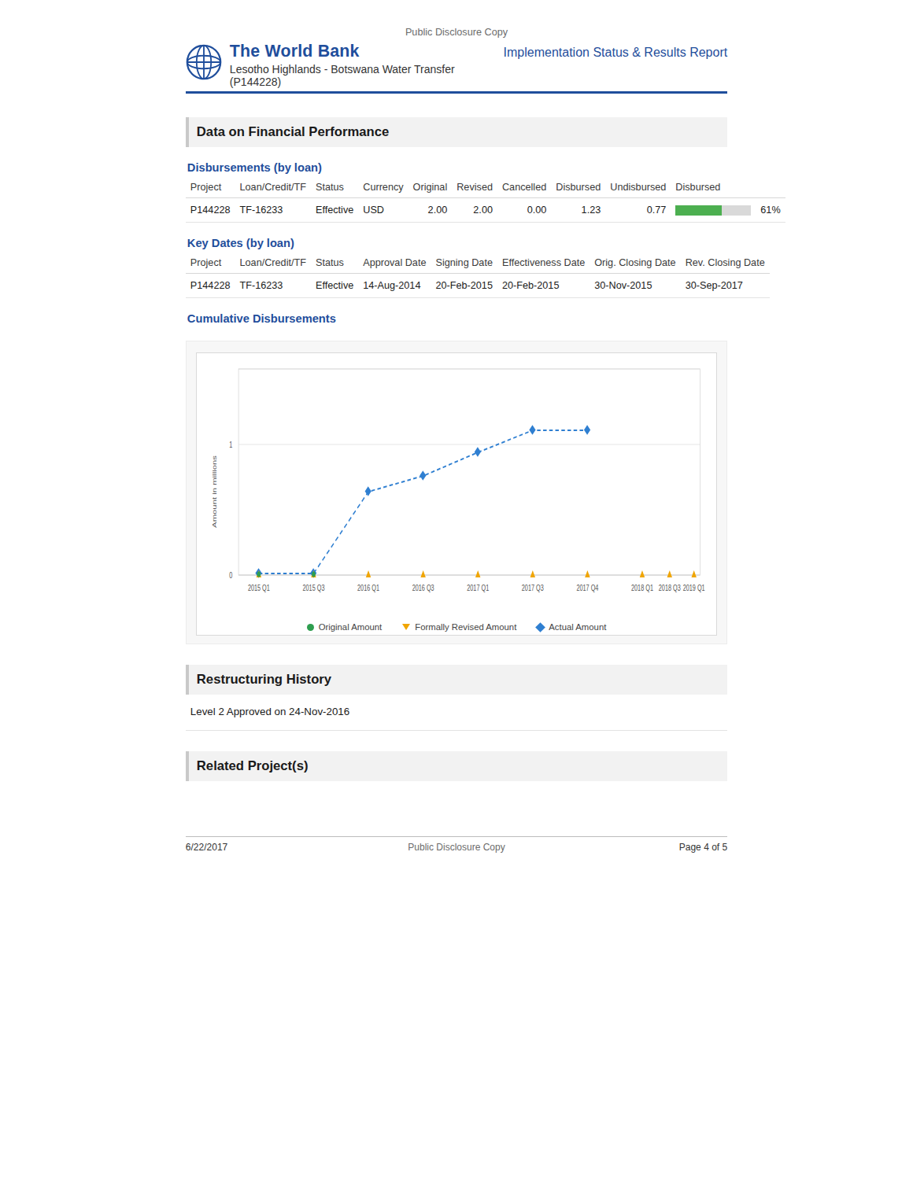Public Disclosure Copy
The World Bank
Lesotho Highlands - Botswana Water Transfer (P144228)
Implementation Status & Results Report
Data on Financial Performance
Disbursements (by loan)
| Project | Loan/Credit/TF | Status | Currency | Original | Revised | Cancelled | Disbursed | Undisbursed | Disbursed |
| --- | --- | --- | --- | --- | --- | --- | --- | --- | --- |
| P144228 | TF-16233 | Effective | USD | 2.00 | 2.00 | 0.00 | 1.23 | 0.77 | | 61% |
Key Dates (by loan)
| Project | Loan/Credit/TF | Status | Approval Date | Signing Date | Effectiveness Date | Orig. Closing Date | Rev. Closing Date |
| --- | --- | --- | --- | --- | --- | --- | --- |
| P144228 | TF-16233 | Effective | 14-Aug-2014 | 20-Feb-2015 | 20-Feb-2015 | 30-Nov-2015 | 30-Sep-2017 |
Cumulative Disbursements
1 0 Amount in millions 2015 Q1 2015 Q3 2016 Q1 2016 Q3 2017 Q1 2017 Q3 2017 Q4 2018 Q1 2018 Q3 2019 Q1
Original Amount Formally Revised Amount Actual Amount
Restructuring History
Level 2 Approved on 24-Nov-2016
Related Project(s)
6/22/2017
Public Disclosure Copy
Page 4 of 5